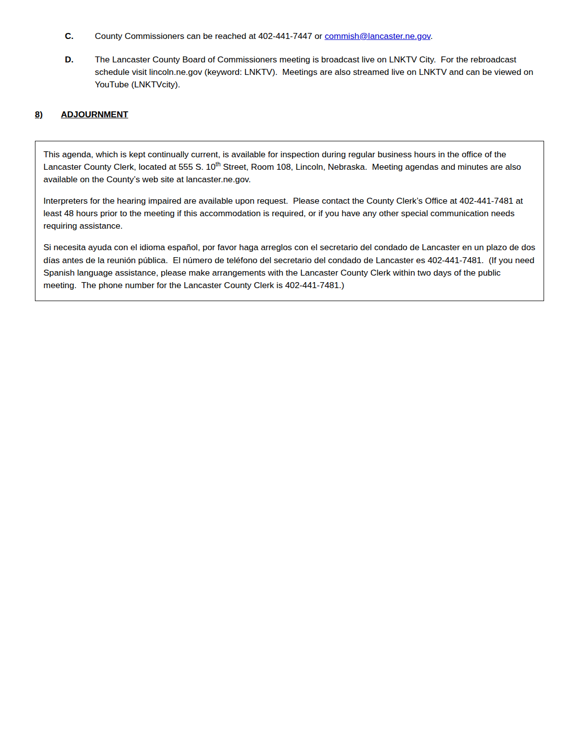C. County Commissioners can be reached at 402-441-7447 or commish@lancaster.ne.gov.
D. The Lancaster County Board of Commissioners meeting is broadcast live on LNKTV City. For the rebroadcast schedule visit lincoln.ne.gov (keyword: LNKTV). Meetings are also streamed live on LNKTV and can be viewed on YouTube (LNKTVcity).
8) ADJOURNMENT
This agenda, which is kept continually current, is available for inspection during regular business hours in the office of the Lancaster County Clerk, located at 555 S. 10th Street, Room 108, Lincoln, Nebraska. Meeting agendas and minutes are also available on the County’s web site at lancaster.ne.gov.
Interpreters for the hearing impaired are available upon request. Please contact the County Clerk’s Office at 402-441-7481 at least 48 hours prior to the meeting if this accommodation is required, or if you have any other special communication needs requiring assistance.
Si necesita ayuda con el idioma español, por favor haga arreglos con el secretario del condado de Lancaster en un plazo de dos días antes de la reunión pública. El número de teléfono del secretario del condado de Lancaster es 402-441-7481. (If you need Spanish language assistance, please make arrangements with the Lancaster County Clerk within two days of the public meeting. The phone number for the Lancaster County Clerk is 402-441-7481.)